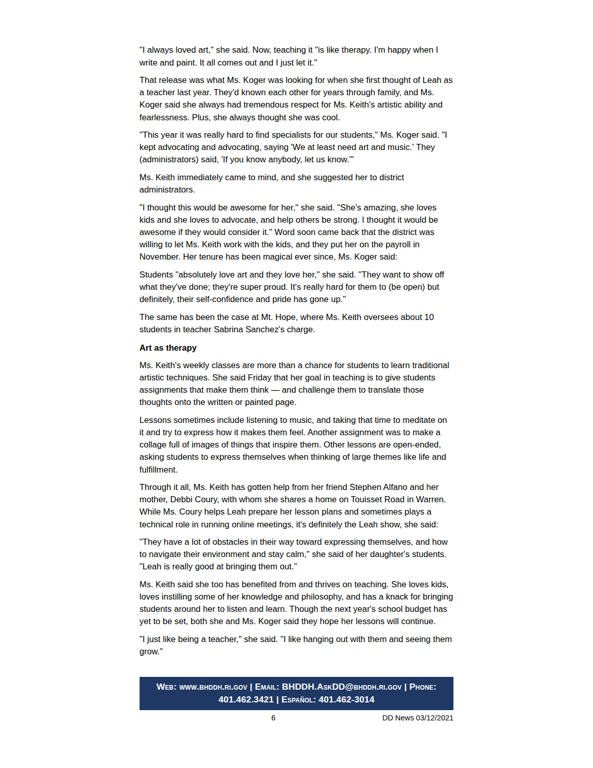"I always loved art," she said. Now, teaching it "is like therapy. I'm happy when I write and paint. It all comes out and I just let it."
That release was what Ms. Koger was looking for when she first thought of Leah as a teacher last year. They'd known each other for years through family, and Ms. Koger said she always had tremendous respect for Ms. Keith's artistic ability and fearlessness. Plus, she always thought she was cool.
"This year it was really hard to find specialists for our students," Ms. Koger said. "I kept advocating and advocating, saying 'We at least need art and music.' They (administrators) said, 'If you know anybody, let us know.'"
Ms. Keith immediately came to mind, and she suggested her to district administrators.
"I thought this would be awesome for her," she said. "She's amazing, she loves kids and she loves to advocate, and help others be strong. I thought it would be awesome if they would consider it." Word soon came back that the district was willing to let Ms. Keith work with the kids, and they put her on the payroll in November. Her tenure has been magical ever since, Ms. Koger said:
Students "absolutely love art and they love her," she said. "They want to show off what they've done; they're super proud. It's really hard for them to (be open) but definitely, their self-confidence and pride has gone up."
The same has been the case at Mt. Hope, where Ms. Keith oversees about 10 students in teacher Sabrina Sanchez's charge.
Art as therapy
Ms. Keith's weekly classes are more than a chance for students to learn traditional artistic techniques. She said Friday that her goal in teaching is to give students assignments that make them think — and challenge them to translate those thoughts onto the written or painted page.
Lessons sometimes include listening to music, and taking that time to meditate on it and try to express how it makes them feel. Another assignment was to make a collage full of images of things that inspire them. Other lessons are open-ended, asking students to express themselves when thinking of large themes like life and fulfillment.
Through it all, Ms. Keith has gotten help from her friend Stephen Alfano and her mother, Debbi Coury, with whom she shares a home on Touisset Road in Warren. While Ms. Coury helps Leah prepare her lesson plans and sometimes plays a technical role in running online meetings, it's definitely the Leah show, she said:
"They have a lot of obstacles in their way toward expressing themselves, and how to navigate their environment and stay calm," she said of her daughter's students. "Leah is really good at bringing them out."
Ms. Keith said she too has benefited from and thrives on teaching. She loves kids, loves instilling some of her knowledge and philosophy, and has a knack for bringing students around her to listen and learn. Though the next year's school budget has yet to be set, both she and Ms. Koger said they hope her lessons will continue.
"I just like being a teacher," she said. "I like hanging out with them and seeing them grow."
Web: www.bhddh.ri.gov | Email: BHDDH.AskDD@bhddh.ri.gov | Phone: 401.462.3421 | Español: 401.462-3014
6 DD News 03/12/2021